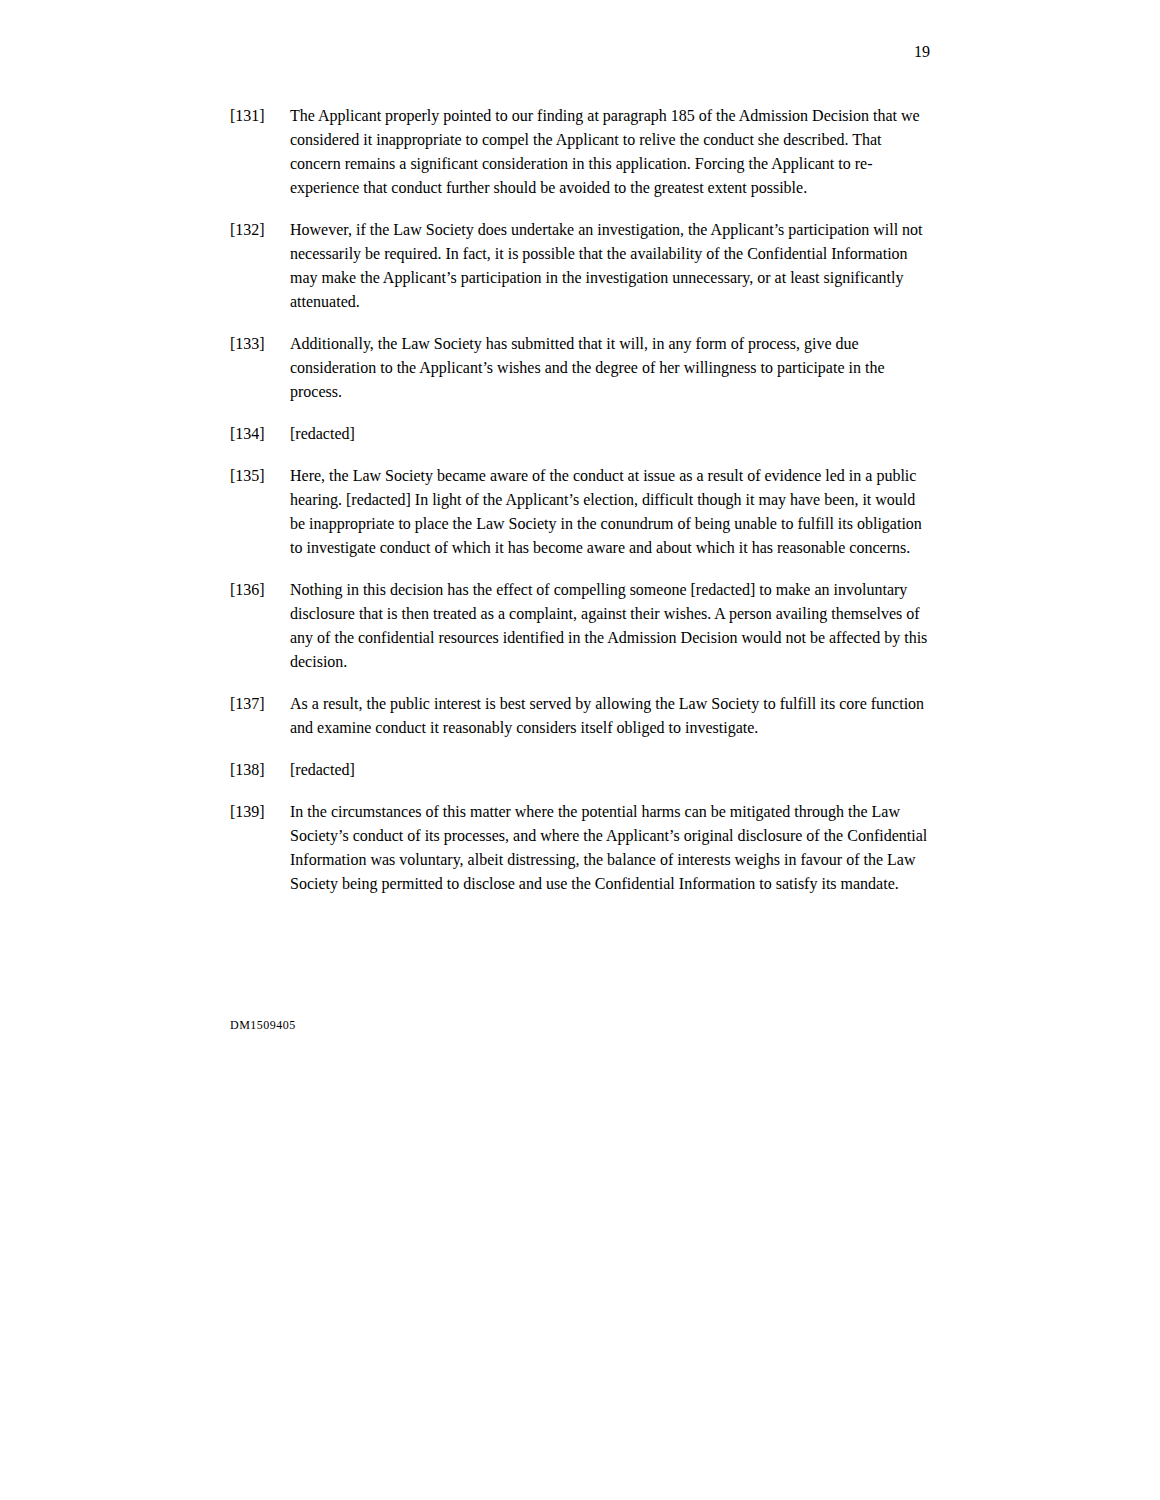19
[131] The Applicant properly pointed to our finding at paragraph 185 of the Admission Decision that we considered it inappropriate to compel the Applicant to relive the conduct she described. That concern remains a significant consideration in this application. Forcing the Applicant to re-experience that conduct further should be avoided to the greatest extent possible.
[132] However, if the Law Society does undertake an investigation, the Applicant’s participation will not necessarily be required. In fact, it is possible that the availability of the Confidential Information may make the Applicant’s participation in the investigation unnecessary, or at least significantly attenuated.
[133] Additionally, the Law Society has submitted that it will, in any form of process, give due consideration to the Applicant’s wishes and the degree of her willingness to participate in the process.
[134][redacted]
[135] Here, the Law Society became aware of the conduct at issue as a result of evidence led in a public hearing. [redacted] In light of the Applicant’s election, difficult though it may have been, it would be inappropriate to place the Law Society in the conundrum of being unable to fulfill its obligation to investigate conduct of which it has become aware and about which it has reasonable concerns.
[136] Nothing in this decision has the effect of compelling someone [redacted] to make an involuntary disclosure that is then treated as a complaint, against their wishes. A person availing themselves of any of the confidential resources identified in the Admission Decision would not be affected by this decision.
[137] As a result, the public interest is best served by allowing the Law Society to fulfill its core function and examine conduct it reasonably considers itself obliged to investigate.
[138][redacted]
[139] In the circumstances of this matter where the potential harms can be mitigated through the Law Society’s conduct of its processes, and where the Applicant’s original disclosure of the Confidential Information was voluntary, albeit distressing, the balance of interests weighs in favour of the Law Society being permitted to disclose and use the Confidential Information to satisfy its mandate.
DM1509405